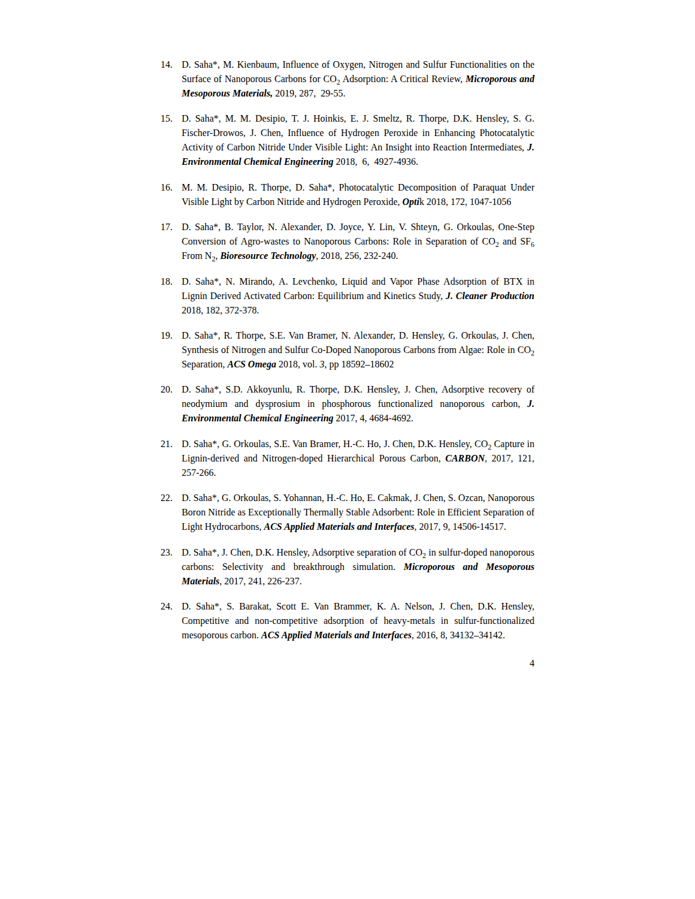14. D. Saha*, M. Kienbaum, Influence of Oxygen, Nitrogen and Sulfur Functionalities on the Surface of Nanoporous Carbons for CO2 Adsorption: A Critical Review, Microporous and Mesoporous Materials, 2019, 287, 29-55.
15. D. Saha*, M. M. Desipio, T. J. Hoinkis, E. J. Smeltz, R. Thorpe, D.K. Hensley, S. G. Fischer-Drowos, J. Chen, Influence of Hydrogen Peroxide in Enhancing Photocatalytic Activity of Carbon Nitride Under Visible Light: An Insight into Reaction Intermediates, J. Environmental Chemical Engineering 2018, 6, 4927-4936.
16. M. M. Desipio, R. Thorpe, D. Saha*, Photocatalytic Decomposition of Paraquat Under Visible Light by Carbon Nitride and Hydrogen Peroxide, Optik 2018, 172, 1047-1056
17. D. Saha*, B. Taylor, N. Alexander, D. Joyce, Y. Lin, V. Shteyn, G. Orkoulas, One-Step Conversion of Agro-wastes to Nanoporous Carbons: Role in Separation of CO2 and SF6 From N2, Bioresource Technology, 2018, 256, 232-240.
18. D. Saha*, N. Mirando, A. Levchenko, Liquid and Vapor Phase Adsorption of BTX in Lignin Derived Activated Carbon: Equilibrium and Kinetics Study, J. Cleaner Production 2018, 182, 372-378.
19. D. Saha*, R. Thorpe, S.E. Van Bramer, N. Alexander, D. Hensley, G. Orkoulas, J. Chen, Synthesis of Nitrogen and Sulfur Co-Doped Nanoporous Carbons from Algae: Role in CO2 Separation, ACS Omega 2018, vol. 3, pp 18592–18602
20. D. Saha*, S.D. Akkoyunlu, R. Thorpe, D.K. Hensley, J. Chen, Adsorptive recovery of neodymium and dysprosium in phosphorous functionalized nanoporous carbon, J. Environmental Chemical Engineering 2017, 4, 4684-4692.
21. D. Saha*, G. Orkoulas, S.E. Van Bramer, H.-C. Ho, J. Chen, D.K. Hensley, CO2 Capture in Lignin-derived and Nitrogen-doped Hierarchical Porous Carbon, CARBON, 2017, 121, 257-266.
22. D. Saha*, G. Orkoulas, S. Yohannan, H.-C. Ho, E. Cakmak, J. Chen, S. Ozcan, Nanoporous Boron Nitride as Exceptionally Thermally Stable Adsorbent: Role in Efficient Separation of Light Hydrocarbons, ACS Applied Materials and Interfaces, 2017, 9, 14506-14517.
23. D. Saha*, J. Chen, D.K. Hensley, Adsorptive separation of CO2 in sulfur-doped nanoporous carbons: Selectivity and breakthrough simulation. Microporous and Mesoporous Materials, 2017, 241, 226-237.
24. D. Saha*, S. Barakat, Scott E. Van Brammer, K. A. Nelson, J. Chen, D.K. Hensley, Competitive and non-competitive adsorption of heavy-metals in sulfur-functionalized mesoporous carbon. ACS Applied Materials and Interfaces, 2016, 8, 34132–34142.
4